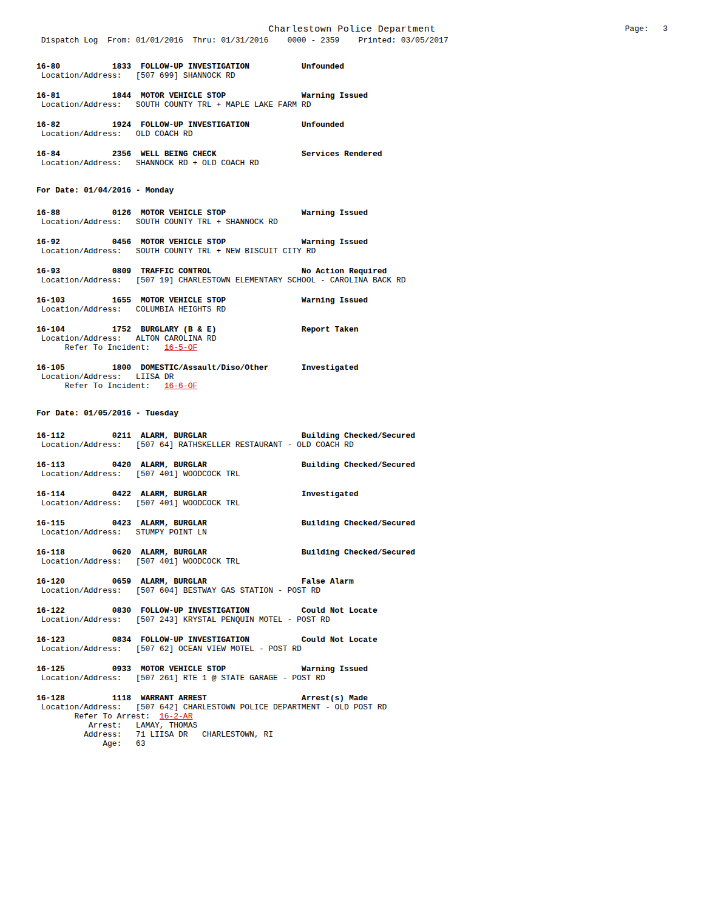Charlestown Police Department
Page: 3
Dispatch Log From: 01/01/2016 Thru: 01/31/2016 0000 - 2359 Printed: 03/05/2017
16-80 1833 FOLLOW-UP INVESTIGATION Unfounded
Location/Address: [507 699] SHANNOCK RD
16-81 1844 MOTOR VEHICLE STOP Warning Issued
Location/Address: SOUTH COUNTY TRL + MAPLE LAKE FARM RD
16-82 1924 FOLLOW-UP INVESTIGATION Unfounded
Location/Address: OLD COACH RD
16-84 2356 WELL BEING CHECK Services Rendered
Location/Address: SHANNOCK RD + OLD COACH RD
For Date: 01/04/2016 - Monday
16-88 0126 MOTOR VEHICLE STOP Warning Issued
Location/Address: SOUTH COUNTY TRL + SHANNOCK RD
16-92 0456 MOTOR VEHICLE STOP Warning Issued
Location/Address: SOUTH COUNTY TRL + NEW BISCUIT CITY RD
16-93 0809 TRAFFIC CONTROL No Action Required
Location/Address: [507 19] CHARLESTOWN ELEMENTARY SCHOOL - CAROLINA BACK RD
16-103 1655 MOTOR VEHICLE STOP Warning Issued
Location/Address: COLUMBIA HEIGHTS RD
16-104 1752 BURGLARY (B & E) Report Taken
Location/Address: ALTON CAROLINA RD
Refer To Incident: 16-5-OF
16-105 1800 DOMESTIC/Assault/Diso/Other Investigated
Location/Address: LIISA DR
Refer To Incident: 16-6-OF
For Date: 01/05/2016 - Tuesday
16-112 0211 ALARM, BURGLAR Building Checked/Secured
Location/Address: [507 64] RATHSKELLER RESTAURANT - OLD COACH RD
16-113 0420 ALARM, BURGLAR Building Checked/Secured
Location/Address: [507 401] WOODCOCK TRL
16-114 0422 ALARM, BURGLAR Investigated
Location/Address: [507 401] WOODCOCK TRL
16-115 0423 ALARM, BURGLAR Building Checked/Secured
Location/Address: STUMPY POINT LN
16-118 0620 ALARM, BURGLAR Building Checked/Secured
Location/Address: [507 401] WOODCOCK TRL
16-120 0659 ALARM, BURGLAR False Alarm
Location/Address: [507 604] BESTWAY GAS STATION - POST RD
16-122 0830 FOLLOW-UP INVESTIGATION Could Not Locate
Location/Address: [507 243] KRYSTAL PENQUIN MOTEL - POST RD
16-123 0834 FOLLOW-UP INVESTIGATION Could Not Locate
Location/Address: [507 62] OCEAN VIEW MOTEL - POST RD
16-125 0933 MOTOR VEHICLE STOP Warning Issued
Location/Address: [507 261] RTE 1 @ STATE GARAGE - POST RD
16-128 1118 WARRANT ARREST Arrest(s) Made
Location/Address: [507 642] CHARLESTOWN POLICE DEPARTMENT - OLD POST RD
Refer To Arrest: 16-2-AR
Arrest: LAMAY, THOMAS
Address: 71 LIISA DR CHARLESTOWN, RI
Age: 63